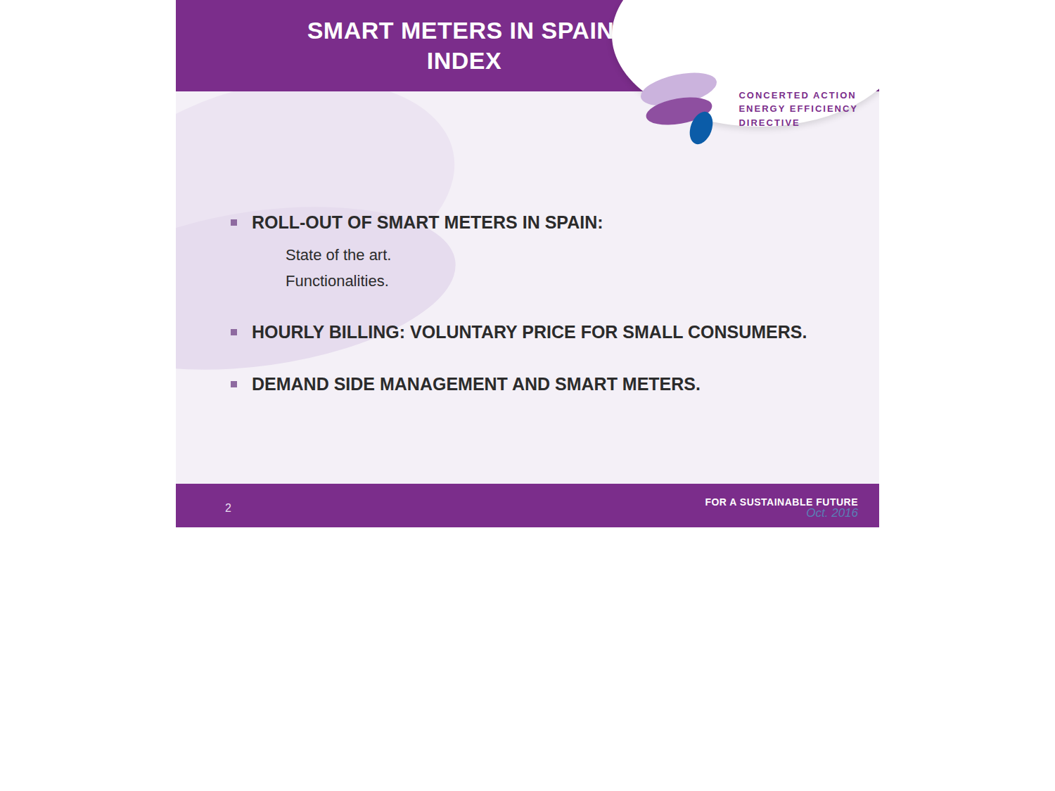SMART METERS IN SPAIN.
INDEX
CONCERTED ACTION
ENERGY EFFICIENCY
DIRECTIVE
ROLL-OUT OF SMART METERS IN SPAIN:
State of the art.
Functionalities.
HOURLY BILLING: VOLUNTARY PRICE FOR SMALL CONSUMERS.
DEMAND SIDE MANAGEMENT AND SMART METERS.
2
FOR A SUSTAINABLE FUTURE
Oct. 2016